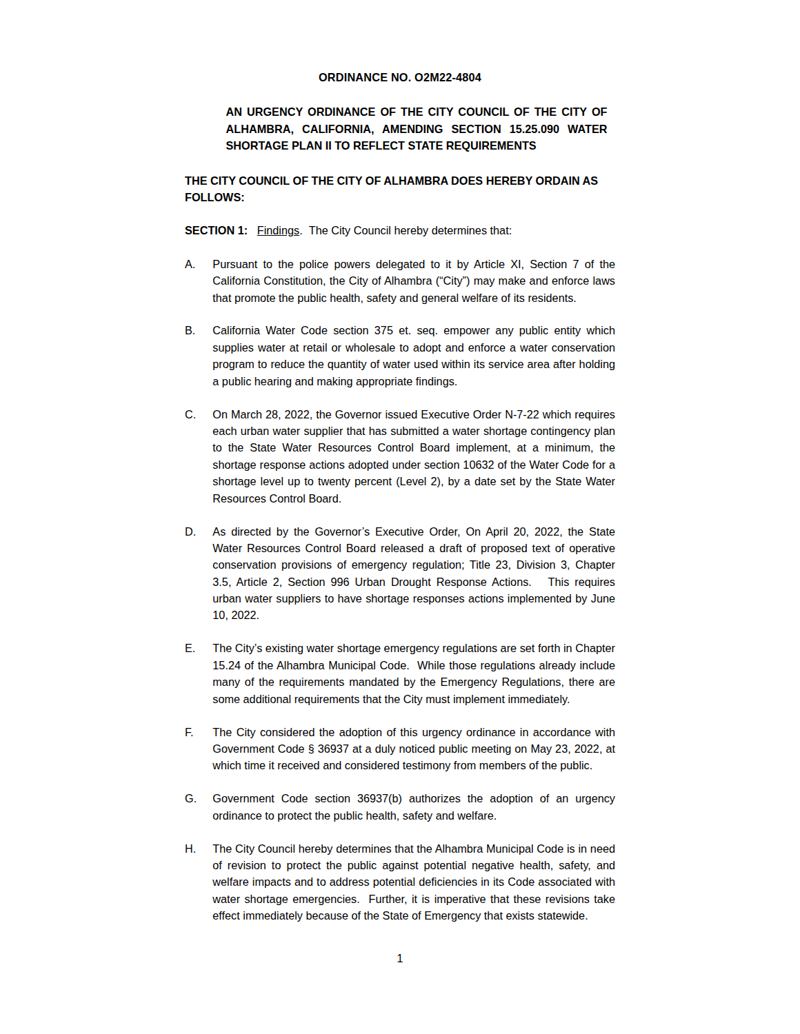ORDINANCE NO. O2M22-4804
AN URGENCY ORDINANCE OF THE CITY COUNCIL OF THE CITY OF ALHAMBRA, CALIFORNIA, AMENDING SECTION 15.25.090 WATER SHORTAGE PLAN II TO REFLECT STATE REQUIREMENTS
THE CITY COUNCIL OF THE CITY OF ALHAMBRA DOES HEREBY ORDAIN AS FOLLOWS:
SECTION 1: Findings. The City Council hereby determines that:
A. Pursuant to the police powers delegated to it by Article XI, Section 7 of the California Constitution, the City of Alhambra (“City”) may make and enforce laws that promote the public health, safety and general welfare of its residents.
B. California Water Code section 375 et. seq. empower any public entity which supplies water at retail or wholesale to adopt and enforce a water conservation program to reduce the quantity of water used within its service area after holding a public hearing and making appropriate findings.
C. On March 28, 2022, the Governor issued Executive Order N-7-22 which requires each urban water supplier that has submitted a water shortage contingency plan to the State Water Resources Control Board implement, at a minimum, the shortage response actions adopted under section 10632 of the Water Code for a shortage level up to twenty percent (Level 2), by a date set by the State Water Resources Control Board.
D. As directed by the Governor’s Executive Order, On April 20, 2022, the State Water Resources Control Board released a draft of proposed text of operative conservation provisions of emergency regulation; Title 23, Division 3, Chapter 3.5, Article 2, Section 996 Urban Drought Response Actions. This requires urban water suppliers to have shortage responses actions implemented by June 10, 2022.
E. The City’s existing water shortage emergency regulations are set forth in Chapter 15.24 of the Alhambra Municipal Code. While those regulations already include many of the requirements mandated by the Emergency Regulations, there are some additional requirements that the City must implement immediately.
F. The City considered the adoption of this urgency ordinance in accordance with Government Code § 36937 at a duly noticed public meeting on May 23, 2022, at which time it received and considered testimony from members of the public.
G. Government Code section 36937(b) authorizes the adoption of an urgency ordinance to protect the public health, safety and welfare.
H. The City Council hereby determines that the Alhambra Municipal Code is in need of revision to protect the public against potential negative health, safety, and welfare impacts and to address potential deficiencies in its Code associated with water shortage emergencies. Further, it is imperative that these revisions take effect immediately because of the State of Emergency that exists statewide.
1